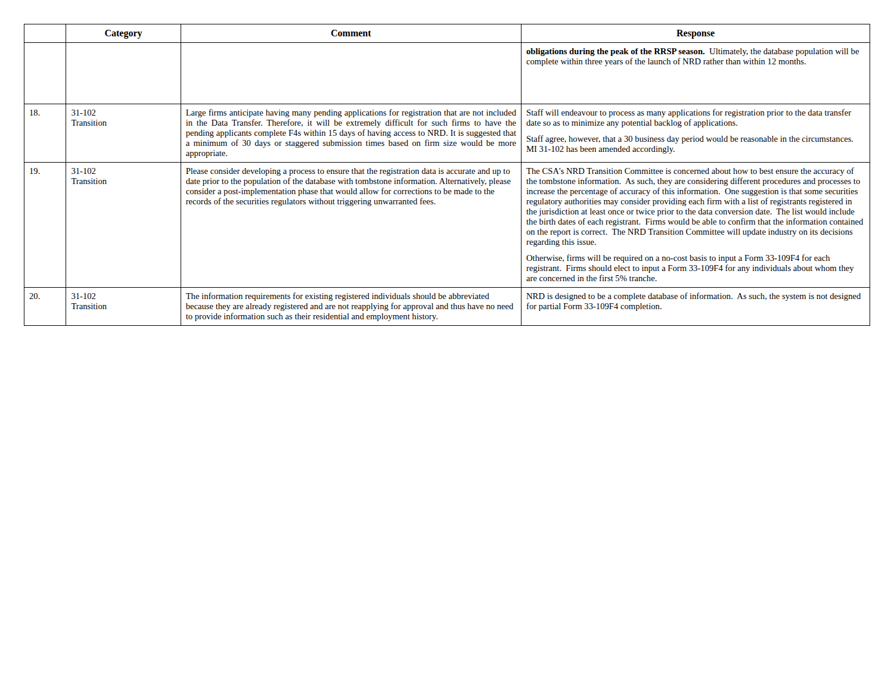| | Category | Comment | Response |
| --- | --- | --- | --- |
| | | | obligations during the peak of the RRSP season. Ultimately, the database population will be complete within three years of the launch of NRD rather than within 12 months. |
| 18. | 31-102 Transition | Large firms anticipate having many pending applications for registration that are not included in the Data Transfer. Therefore, it will be extremely difficult for such firms to have the pending applicants complete F4s within 15 days of having access to NRD. It is suggested that a minimum of 30 days or staggered submission times based on firm size would be more appropriate. | Staff will endeavour to process as many applications for registration prior to the data transfer date so as to minimize any potential backlog of applications. Staff agree, however, that a 30 business day period would be reasonable in the circumstances. MI 31-102 has been amended accordingly. |
| 19. | 31-102 Transition | Please consider developing a process to ensure that the registration data is accurate and up to date prior to the population of the database with tombstone information. Alternatively, please consider a post-implementation phase that would allow for corrections to be made to the records of the securities regulators without triggering unwarranted fees. | The CSA's NRD Transition Committee is concerned about how to best ensure the accuracy of the tombstone information. As such, they are considering different procedures and processes to increase the percentage of accuracy of this information. One suggestion is that some securities regulatory authorities may consider providing each firm with a list of registrants registered in the jurisdiction at least once or twice prior to the data conversion date. The list would include the birth dates of each registrant. Firms would be able to confirm that the information contained on the report is correct. The NRD Transition Committee will update industry on its decisions regarding this issue. Otherwise, firms will be required on a no-cost basis to input a Form 33-109F4 for each registrant. Firms should elect to input a Form 33-109F4 for any individuals about whom they are concerned in the first 5% tranche. |
| 20. | 31-102 Transition | The information requirements for existing registered individuals should be abbreviated because they are already registered and are not reapplying for approval and thus have no need to provide information such as their residential and employment history. | NRD is designed to be a complete database of information. As such, the system is not designed for partial Form 33-109F4 completion. |